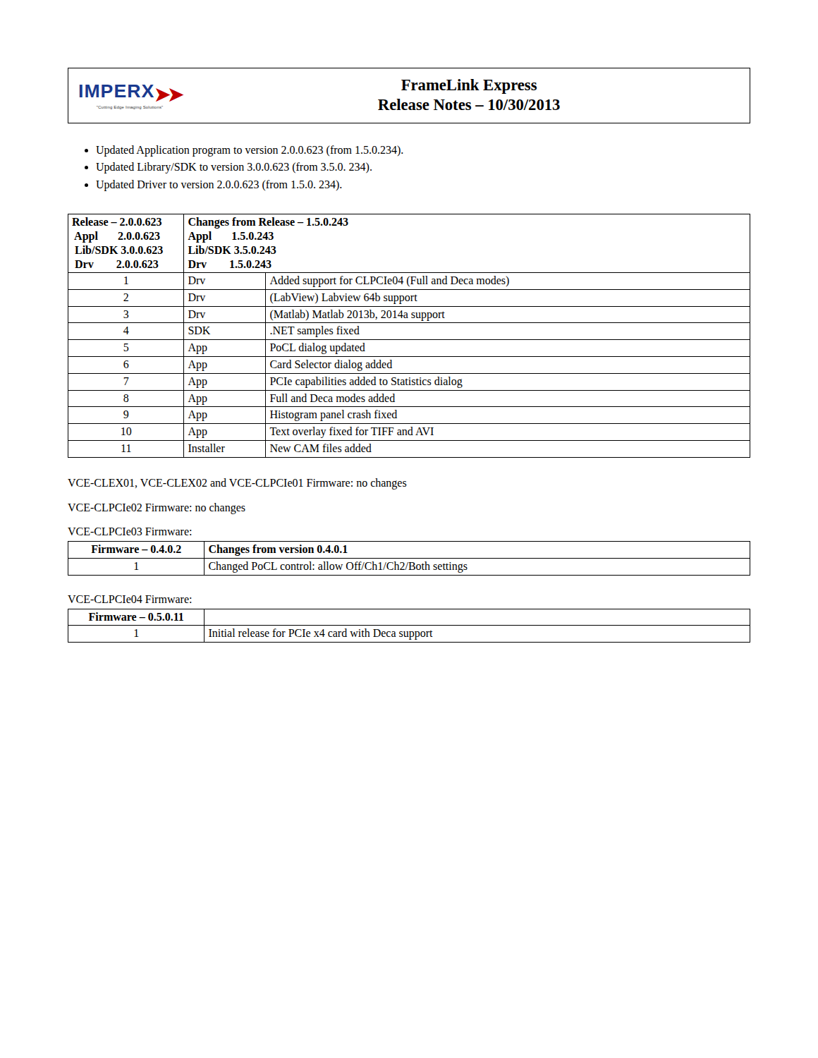IMPERX➤➤
"Cutting Edge Imaging Solutions"
FrameLink Express
Release Notes – 10/30/2013
Updated Application program to version 2.0.0.623 (from 1.5.0.234).
Updated Library/SDK to version 3.0.0.623 (from 3.5.0. 234).
Updated Driver to version 2.0.0.623 (from 1.5.0. 234).
| Release – 2.0.0.623 Appl 2.0.0.623 Lib/SDK 3.0.0.623 Drv 2.0.0.623 | Changes from Release – 1.5.0.243 Appl 1.5.0.243 Lib/SDK 3.5.0.243 Drv 1.5.0.243 |
| 1 | Drv | Added support for CLPCIe04 (Full and Deca modes) |
| 2 | Drv | (LabView) Labview 64b support |
| 3 | Drv | (Matlab) Matlab 2013b, 2014a support |
| 4 | SDK | .NET samples fixed |
| 5 | App | PoCL dialog updated |
| 6 | App | Card Selector dialog added |
| 7 | App | PCIe capabilities added to Statistics dialog |
| 8 | App | Full and Deca modes added |
| 9 | App | Histogram panel crash fixed |
| 10 | App | Text overlay fixed for TIFF and AVI |
| 11 | Installer | New CAM files added |
VCE-CLEX01, VCE-CLEX02 and VCE-CLPCIe01 Firmware: no changes
VCE-CLPCIe02 Firmware: no changes
VCE-CLPCIe03 Firmware:
| Firmware – 0.4.0.2 | Changes from version 0.4.0.1 |
| 1 | Changed PoCL control: allow Off/Ch1/Ch2/Both settings |
VCE-CLPCIe04 Firmware:
| Firmware – 0.5.0.11 | |
| 1 | Initial release for PCIe x4 card with Deca support |